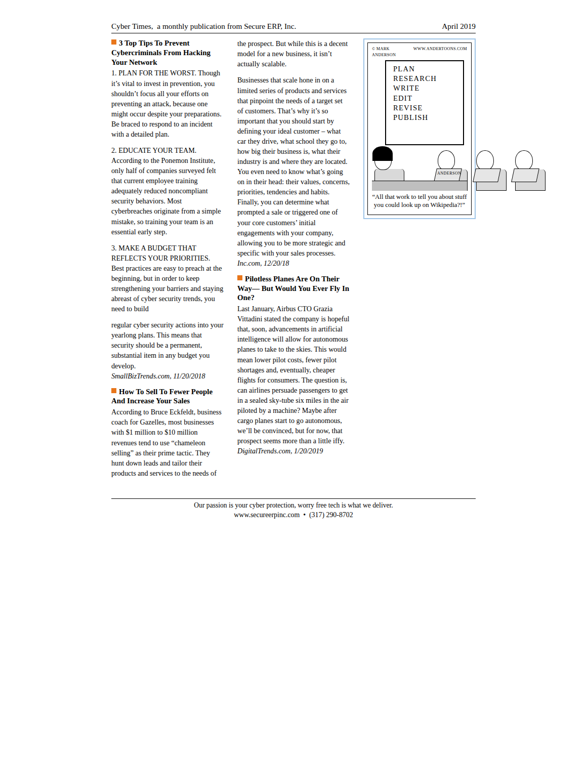Cyber Times, a monthly publication from Secure ERP, Inc.
April 2019
3 Top Tips To Prevent Cybercriminals From Hacking Your Network
1. PLAN FOR THE WORST. Though it’s vital to invest in prevention, you shouldn’t focus all your efforts on preventing an attack, because one might occur despite your preparations. Be braced to respond to an incident with a detailed plan.
2. EDUCATE YOUR TEAM. According to the Ponemon Institute, only half of companies surveyed felt that current employee training adequately reduced noncompliant security behaviors. Most cyberbreaches originate from a simple mistake, so training your team is an essential early step.
3. MAKE A BUDGET THAT REFLECTS YOUR PRIORITIES. Best practices are easy to preach at the beginning, but in order to keep strengthening your barriers and staying abreast of cyber security trends, you need to build
regular cyber security actions into your yearlong plans. This means that security should be a permanent, substantial item in any budget you develop.
SmallBizTrends.com, 11/20/2018
How To Sell To Fewer People And Increase Your Sales
According to Bruce Eckfeldt, business coach for Gazelles, most businesses with $1 million to $10 million revenues tend to use “chameleon selling” as their prime tactic. They hunt down leads and tailor their products and services to the needs of the prospect. But while this is a decent model for a new business, it isn’t actually scalable.
Businesses that scale hone in on a limited series of products and services that pinpoint the needs of a target set of customers. That’s why it’s so important that you should start by defining your ideal customer – what car they drive, what school they go to, how big their business is, what their industry is and where they are located. You even need to know what’s going on in their head: their values, concerns, priorities, tendencies and habits. Finally, you can determine what prompted a sale or triggered one of your core customers’ initial engagements with your company, allowing you to be more strategic and specific with your sales processes. Inc.com, 12/20/18
Pilotless Planes Are On Their Way— But Would You Ever Fly In One?
Last January, Airbus CTO Grazia Vittadini stated the company is hopeful that, soon, advancements in artificial intelligence will allow for autonomous planes to take to the skies. This would mean lower pilot costs, fewer pilot shortages and, eventually, cheaper flights for consumers. The question is, can airlines persuade passengers to get in a sealed sky-tube six miles in the air piloted by a machine? Maybe after cargo planes start to go autonomous, we’ll be convinced, but for now, that prospect seems more than a little iffy.
DigitalTrends.com, 1/20/2019
© MARK ANDERSON WWW.ANDERTOONS.COM
Plan
Research
Write
Edit
Revise
Publish
ANDERSON
“All that work to tell you about stuff you could look up on Wikipedia?!”
Our passion is your cyber protection, worry free tech is what we deliver.
www.secureerpinc.com • (317) 290-8702